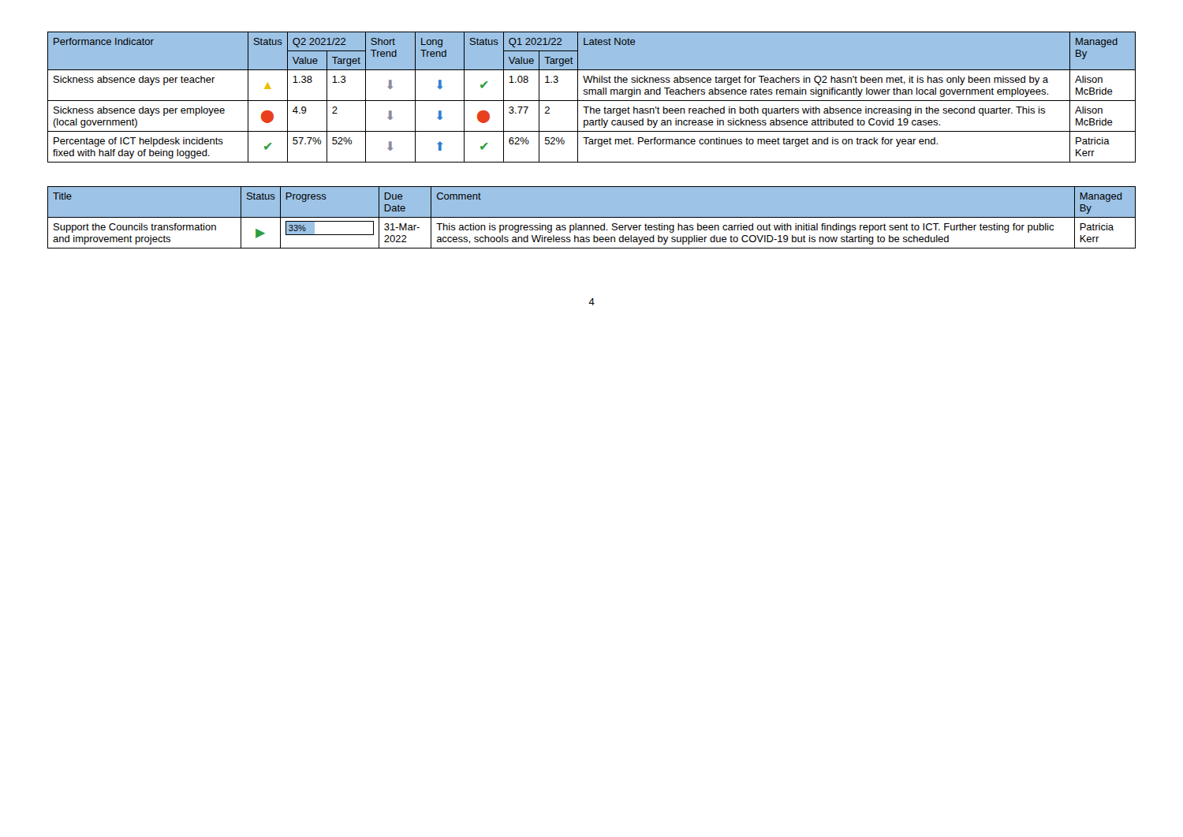| Performance Indicator | Status | Q2 2021/22 | Short Trend | Long Trend | Status | Q1 2021/22 | Latest Note | Managed By |
| --- | --- | --- | --- | --- | --- | --- | --- | --- |
| Value | Target | Value | Target |
| Sickness absence days per teacher | ▲ | 1.38 | 1.3 | ⬇ | ⬇ | ✔ | 1.08 | 1.3 | Whilst the sickness absence target for Teachers in Q2 hasn't been met, it is has only been missed by a small margin and Teachers absence rates remain significantly lower than local government employees. | Alison McBride |
| Sickness absence days per employee (local government) | ⬤ | 4.9 | 2 | ⬇ | ⬇ | ⬤ | 3.77 | 2 | The target hasn't been reached in both quarters with absence increasing in the second quarter. This is partly caused by an increase in sickness absence attributed to Covid 19 cases. | Alison McBride |
| Percentage of ICT helpdesk incidents fixed with half day of being logged. | ✔ | 57.7% | 52% | ⬇ | ⬆ | ✔ | 62% | 52% | Target met. Performance continues to meet target and is on track for year end. | Patricia Kerr |
| Title | Status | Progress | Due Date | Comment | Managed By |
| --- | --- | --- | --- | --- | --- |
| Support the Councils transformation and improvement projects | ▶ | 33% | 31-Mar-2022 | This action is progressing as planned. Server testing has been carried out with initial findings report sent to ICT. Further testing for public access, schools and Wireless has been delayed by supplier due to COVID-19 but is now starting to be scheduled | Patricia Kerr |
4